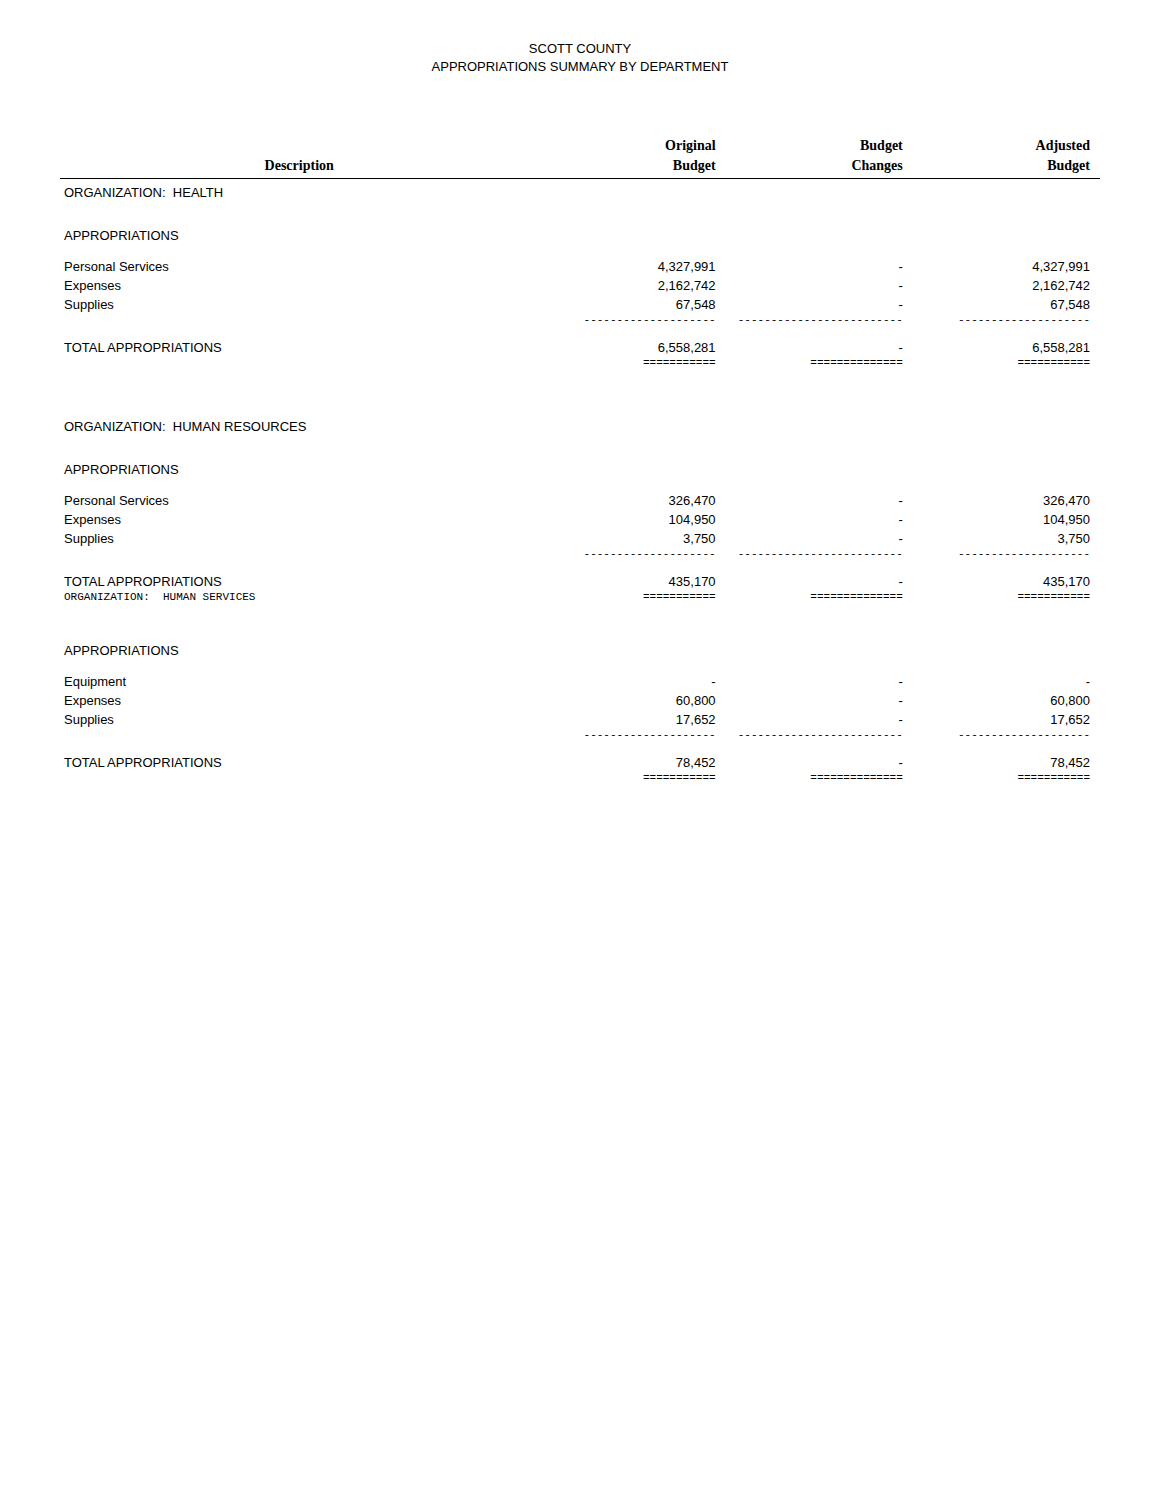SCOTT COUNTY
APPROPRIATIONS SUMMARY BY DEPARTMENT
| | Original | Budget | Adjusted |
| --- | --- | --- | --- |
| Description | Budget | Changes | Budget |
| ORGANIZATION: HEALTH | | | |
| APPROPRIATIONS | | | |
| Personal Services | 4,327,991 | - | 4,327,991 |
| Expenses | 2,162,742 | - | 2,162,742 |
| Supplies | 67,548 | - | 67,548 |
| | -------------------- | ------------------------- | -------------------- |
| TOTAL APPROPRIATIONS | 6,558,281 | - | 6,558,281 |
| | =========== | ============== | =========== |
| ORGANIZATION: HUMAN RESOURCES | | | |
| APPROPRIATIONS | | | |
| Personal Services | 326,470 | - | 326,470 |
| Expenses | 104,950 | - | 104,950 |
| Supplies | 3,750 | - | 3,750 |
| | -------------------- | ------------------------- | -------------------- |
| TOTAL APPROPRIATIONS | 435,170 | - | 435,170 |
| ORGANIZATION: HUMAN SERVICES | =========== | ============== | =========== |
| APPROPRIATIONS | | | |
| Equipment | - | - | - |
| Expenses | 60,800 | - | 60,800 |
| Supplies | 17,652 | - | 17,652 |
| | -------------------- | ------------------------- | -------------------- |
| TOTAL APPROPRIATIONS | 78,452 | - | 78,452 |
| | =========== | ============== | =========== |